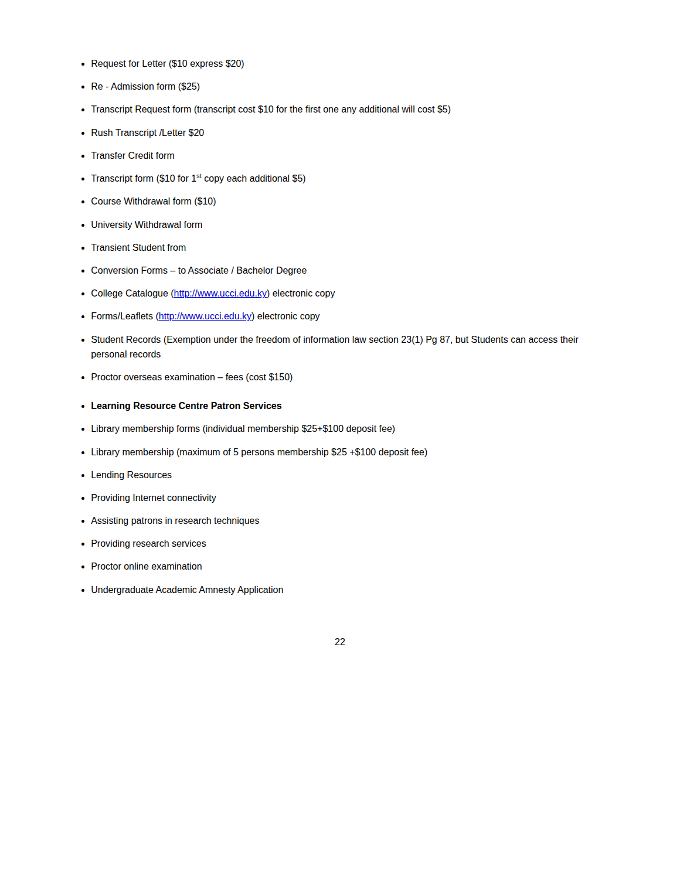Request for Letter ($10 express $20)
Re - Admission form ($25)
Transcript Request form (transcript cost $10 for the first one any additional will cost $5)
Rush Transcript /Letter $20
Transfer Credit form
Transcript form ($10 for 1st copy each additional $5)
Course Withdrawal form ($10)
University Withdrawal form
Transient Student from
Conversion Forms – to Associate / Bachelor Degree
College Catalogue (http://www.ucci.edu.ky) electronic copy
Forms/Leaflets (http://www.ucci.edu.ky) electronic copy
Student Records (Exemption under the freedom of information law section 23(1) Pg 87, but Students can access their personal records
Proctor overseas examination – fees (cost $150)
Learning Resource Centre Patron Services
Library membership forms (individual membership $25+$100 deposit fee)
Library membership (maximum of 5 persons membership $25 +$100 deposit fee)
Lending Resources
Providing Internet connectivity
Assisting patrons in research techniques
Providing research services
Proctor online examination
Undergraduate Academic Amnesty Application
22